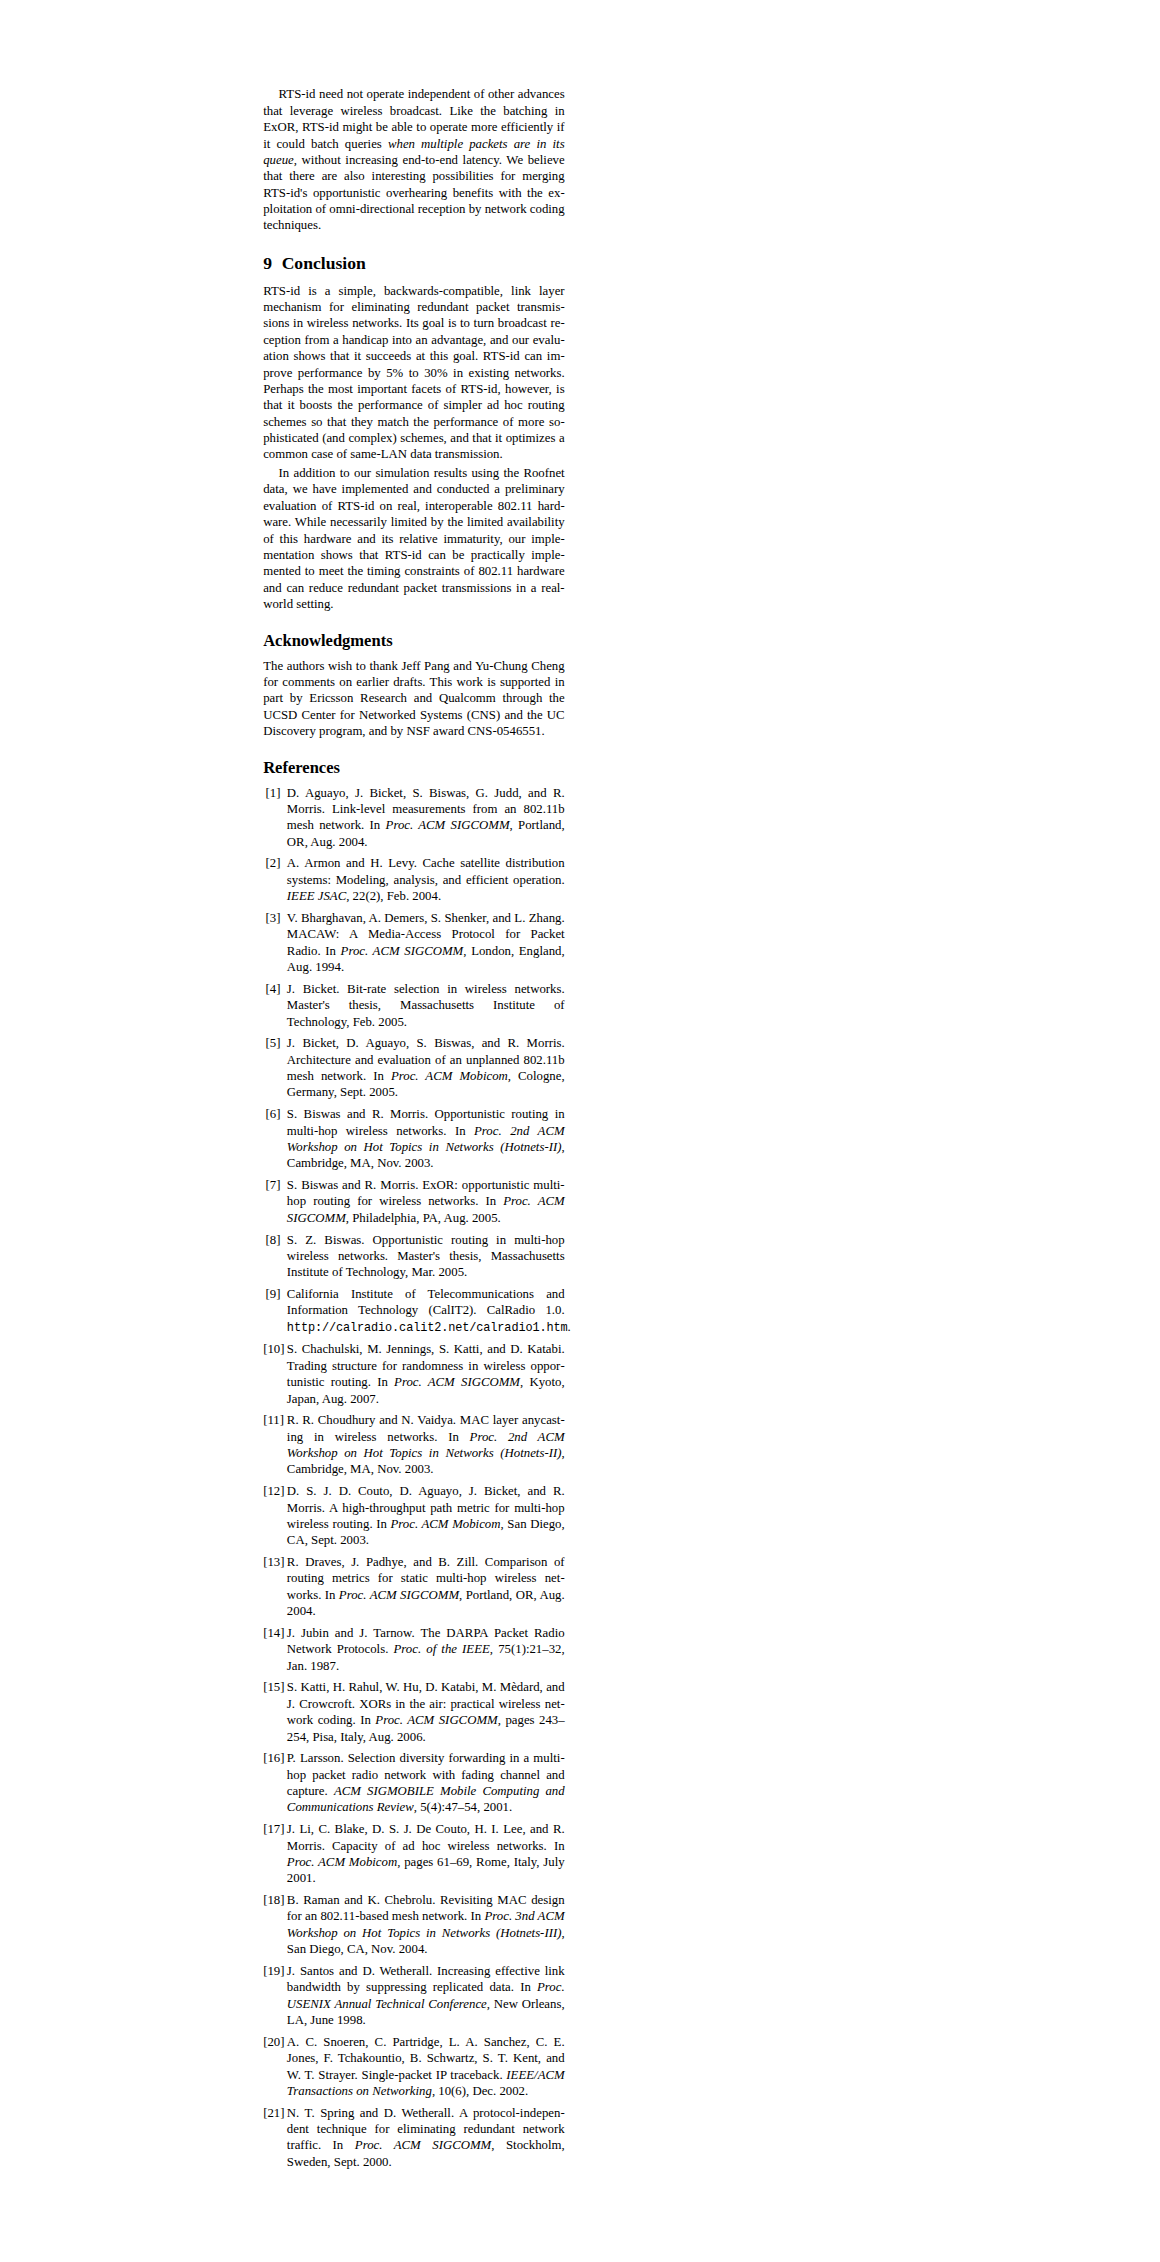RTS-id need not operate independent of other advances that leverage wireless broadcast. Like the batching in ExOR, RTS-id might be able to operate more efficiently if it could batch queries when multiple packets are in its queue, without increasing end-to-end latency. We believe that there are also interesting possibilities for merging RTS-id's opportunistic overhearing benefits with the exploitation of omni-directional reception by network coding techniques.
9 Conclusion
RTS-id is a simple, backwards-compatible, link layer mechanism for eliminating redundant packet transmissions in wireless networks. Its goal is to turn broadcast reception from a handicap into an advantage, and our evaluation shows that it succeeds at this goal. RTS-id can improve performance by 5% to 30% in existing networks. Perhaps the most important facets of RTS-id, however, is that it boosts the performance of simpler ad hoc routing schemes so that they match the performance of more sophisticated (and complex) schemes, and that it optimizes a common case of same-LAN data transmission.
In addition to our simulation results using the Roofnet data, we have implemented and conducted a preliminary evaluation of RTS-id on real, interoperable 802.11 hardware. While necessarily limited by the limited availability of this hardware and its relative immaturity, our implementation shows that RTS-id can be practically implemented to meet the timing constraints of 802.11 hardware and can reduce redundant packet transmissions in a real-world setting.
Acknowledgments
The authors wish to thank Jeff Pang and Yu-Chung Cheng for comments on earlier drafts. This work is supported in part by Ericsson Research and Qualcomm through the UCSD Center for Networked Systems (CNS) and the UC Discovery program, and by NSF award CNS-0546551.
References
[1] D. Aguayo, J. Bicket, S. Biswas, G. Judd, and R. Morris. Link-level measurements from an 802.11b mesh network. In Proc. ACM SIGCOMM, Portland, OR, Aug. 2004.
[2] A. Armon and H. Levy. Cache satellite distribution systems: Modeling, analysis, and efficient operation. IEEE JSAC, 22(2), Feb. 2004.
[3] V. Bharghavan, A. Demers, S. Shenker, and L. Zhang. MACAW: A Media-Access Protocol for Packet Radio. In Proc. ACM SIGCOMM, London, England, Aug. 1994.
[4] J. Bicket. Bit-rate selection in wireless networks. Master's thesis, Massachusetts Institute of Technology, Feb. 2005.
[5] J. Bicket, D. Aguayo, S. Biswas, and R. Morris. Architecture and evaluation of an unplanned 802.11b mesh network. In Proc. ACM Mobicom, Cologne, Germany, Sept. 2005.
[6] S. Biswas and R. Morris. Opportunistic routing in multi-hop wireless networks. In Proc. 2nd ACM Workshop on Hot Topics in Networks (Hotnets-II), Cambridge, MA, Nov. 2003.
[7] S. Biswas and R. Morris. ExOR: opportunistic multi-hop routing for wireless networks. In Proc. ACM SIGCOMM, Philadelphia, PA, Aug. 2005.
[8] S. Z. Biswas. Opportunistic routing in multi-hop wireless networks. Master's thesis, Massachusetts Institute of Technology, Mar. 2005.
[9] California Institute of Telecommunications and Information Technology (CalIT2). CalRadio 1.0. http://calradio.calit2.net/calradio1.htm.
[10] S. Chachulski, M. Jennings, S. Katti, and D. Katabi. Trading structure for randomness in wireless opportunistic routing. In Proc. ACM SIGCOMM, Kyoto, Japan, Aug. 2007.
[11] R. R. Choudhury and N. Vaidya. MAC layer anycasting in wireless networks. In Proc. 2nd ACM Workshop on Hot Topics in Networks (Hotnets-II), Cambridge, MA, Nov. 2003.
[12] D. S. J. D. Couto, D. Aguayo, J. Bicket, and R. Morris. A high-throughput path metric for multi-hop wireless routing. In Proc. ACM Mobicom, San Diego, CA, Sept. 2003.
[13] R. Draves, J. Padhye, and B. Zill. Comparison of routing metrics for static multi-hop wireless networks. In Proc. ACM SIGCOMM, Portland, OR, Aug. 2004.
[14] J. Jubin and J. Tarnow. The DARPA Packet Radio Network Protocols. Proc. of the IEEE, 75(1):21–32, Jan. 1987.
[15] S. Katti, H. Rahul, W. Hu, D. Katabi, M. Mèdard, and J. Crowcroft. XORs in the air: practical wireless network coding. In Proc. ACM SIGCOMM, pages 243–254, Pisa, Italy, Aug. 2006.
[16] P. Larsson. Selection diversity forwarding in a multihop packet radio network with fading channel and capture. ACM SIGMOBILE Mobile Computing and Communications Review, 5(4):47–54, 2001.
[17] J. Li, C. Blake, D. S. J. De Couto, H. I. Lee, and R. Morris. Capacity of ad hoc wireless networks. In Proc. ACM Mobicom, pages 61–69, Rome, Italy, July 2001.
[18] B. Raman and K. Chebrolu. Revisiting MAC design for an 802.11-based mesh network. In Proc. 3nd ACM Workshop on Hot Topics in Networks (Hotnets-III), San Diego, CA, Nov. 2004.
[19] J. Santos and D. Wetherall. Increasing effective link bandwidth by suppressing replicated data. In Proc. USENIX Annual Technical Conference, New Orleans, LA, June 1998.
[20] A. C. Snoeren, C. Partridge, L. A. Sanchez, C. E. Jones, F. Tchakountio, B. Schwartz, S. T. Kent, and W. T. Strayer. Single-packet IP traceback. IEEE/ACM Transactions on Networking, 10(6), Dec. 2002.
[21] N. T. Spring and D. Wetherall. A protocol-independent technique for eliminating redundant network traffic. In Proc. ACM SIGCOMM, Stockholm, Sweden, Sept. 2000.